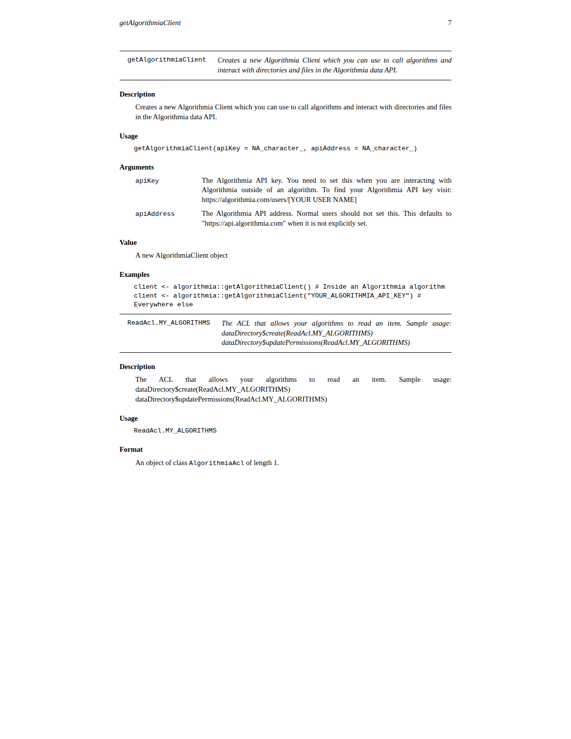getAlgorithmiaClient 7
getAlgorithmiaClient
Creates a new Algorithmia Client which you can use to call algorithms and interact with directories and files in the Algorithmia data API.
Description
Creates a new Algorithmia Client which you can use to call algorithms and interact with directories and files in the Algorithmia data API.
Usage
getAlgorithmiaClient(apiKey = NA_character_, apiAddress = NA_character_)
Arguments
apiKey
The Algorithmia API key. You need to set this when you are interacting with Algorithmia outside of an algorithm. To find your Algorithmia API key visit: https://algorithmia.com/users/[YOUR USER NAME]
apiAddress
The Algorithmia API address. Normal users should not set this. This defaults to "https://api.algorithmia.com" when it is not explicitly set.
Value
A new AlgorithmiaClient object
Examples
client <- algorithmia::getAlgorithmiaClient() # Inside an Algorithmia algorithm
client <- algorithmia::getAlgorithmiaClient("YOUR_ALGORITHMIA_API_KEY") # Everywhere else
ReadAcl.MY_ALGORITHMS
The ACL that allows your algorithms to read an item. Sample usage: dataDirectory$create(ReadAcl.MY_ALGORITHMS) dataDirectory$updatePermissions(ReadAcl.MY_ALGORITHMS)
Description
The ACL that allows your algorithms to read an item. Sample usage: dataDirectory$create(ReadAcl.MY_ALGORITHMS) dataDirectory$updatePermissions(ReadAcl.MY_ALGORITHMS)
Usage
ReadAcl.MY_ALGORITHMS
Format
An object of class AlgorithmiaAcl of length 1.